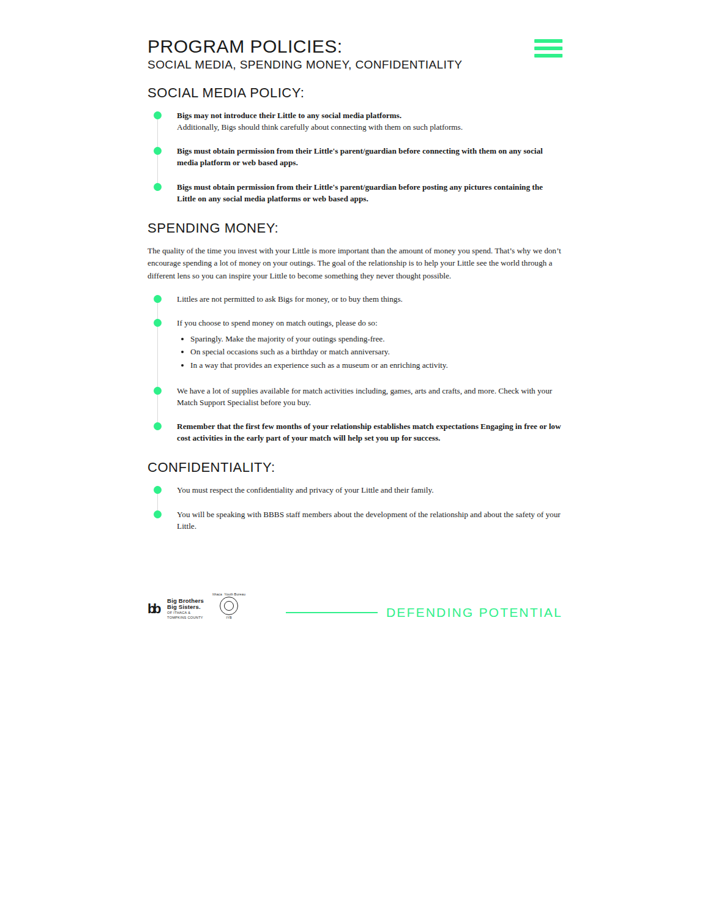Program Policies:
Social Media, Spending Money, Confidentiality
Social Media Policy:
Bigs may not introduce their Little to any social media platforms.
Additionally, Bigs should think carefully about connecting with them on such platforms.
Bigs must obtain permission from their Little's parent/guardian before connecting with them on any social media platform or web based apps.
Bigs must obtain permission from their Little's parent/guardian before posting any pictures containing the Little on any social media platforms or web based apps.
Spending Money:
The quality of the time you invest with your Little is more important than the amount of money you spend. That’s why we don’t encourage spending a lot of money on your outings. The goal of the relationship is to help your Little see the world through a different lens so you can inspire your Little to become something they never thought possible.
Littles are not permitted to ask Bigs for money, or to buy them things.
If you choose to spend money on match outings, please do so:
Sparingly. Make the majority of your outings spending-free.
On special occasions such as a birthday or match anniversary.
In a way that provides an experience such as a museum or an enriching activity.
We have a lot of supplies available for match activities including, games, arts and crafts, and more. Check with your Match Support Specialist before you buy.
Remember that the first few months of your relationship establishes match expectations Engaging in free or low cost activities in the early part of your match will help set you up for success.
Confidentiality:
You must respect the confidentiality and privacy of your Little and their family.
You will be speaking with BBBS staff members about the development of the relationship and about the safety of your Little.
b b
Big Brothers
Big Sisters.
OF ITHACA &
TOMPKINS COUNTY
Ithaca Youth Bureau
IYB
Defending Potential